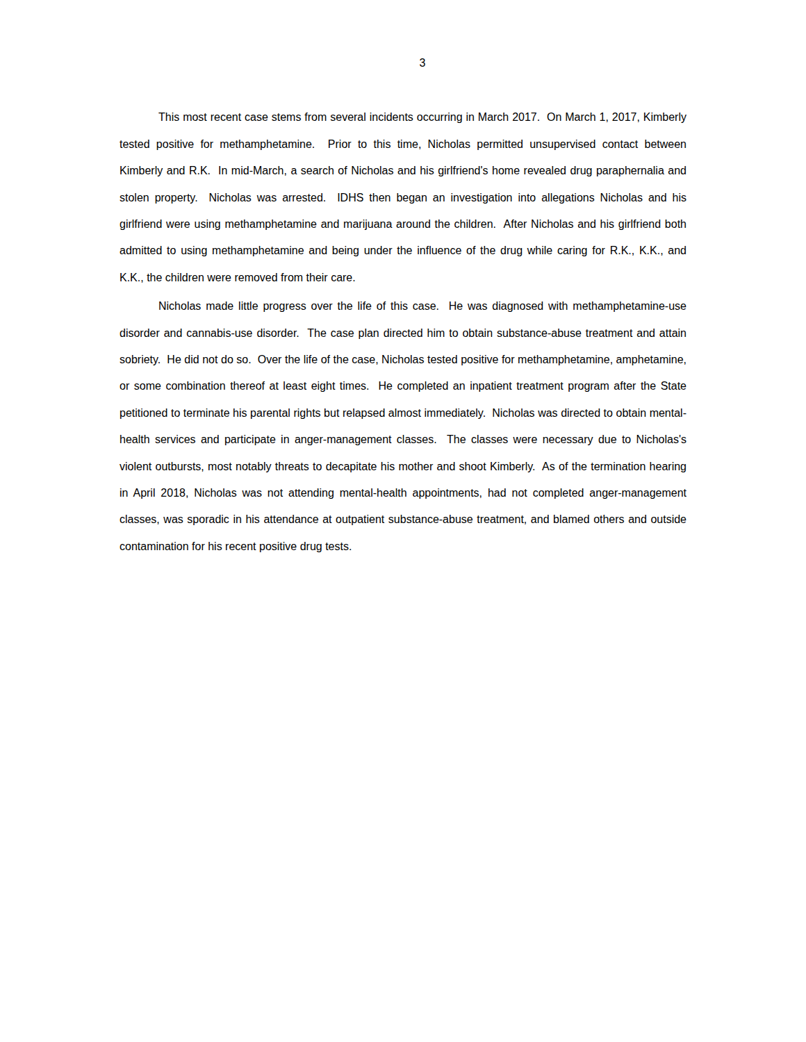3
This most recent case stems from several incidents occurring in March 2017. On March 1, 2017, Kimberly tested positive for methamphetamine. Prior to this time, Nicholas permitted unsupervised contact between Kimberly and R.K. In mid-March, a search of Nicholas and his girlfriend's home revealed drug paraphernalia and stolen property. Nicholas was arrested. IDHS then began an investigation into allegations Nicholas and his girlfriend were using methamphetamine and marijuana around the children. After Nicholas and his girlfriend both admitted to using methamphetamine and being under the influence of the drug while caring for R.K., K.K., and K.K., the children were removed from their care.
Nicholas made little progress over the life of this case. He was diagnosed with methamphetamine-use disorder and cannabis-use disorder. The case plan directed him to obtain substance-abuse treatment and attain sobriety. He did not do so. Over the life of the case, Nicholas tested positive for methamphetamine, amphetamine, or some combination thereof at least eight times. He completed an inpatient treatment program after the State petitioned to terminate his parental rights but relapsed almost immediately. Nicholas was directed to obtain mental-health services and participate in anger-management classes. The classes were necessary due to Nicholas's violent outbursts, most notably threats to decapitate his mother and shoot Kimberly. As of the termination hearing in April 2018, Nicholas was not attending mental-health appointments, had not completed anger-management classes, was sporadic in his attendance at outpatient substance-abuse treatment, and blamed others and outside contamination for his recent positive drug tests.